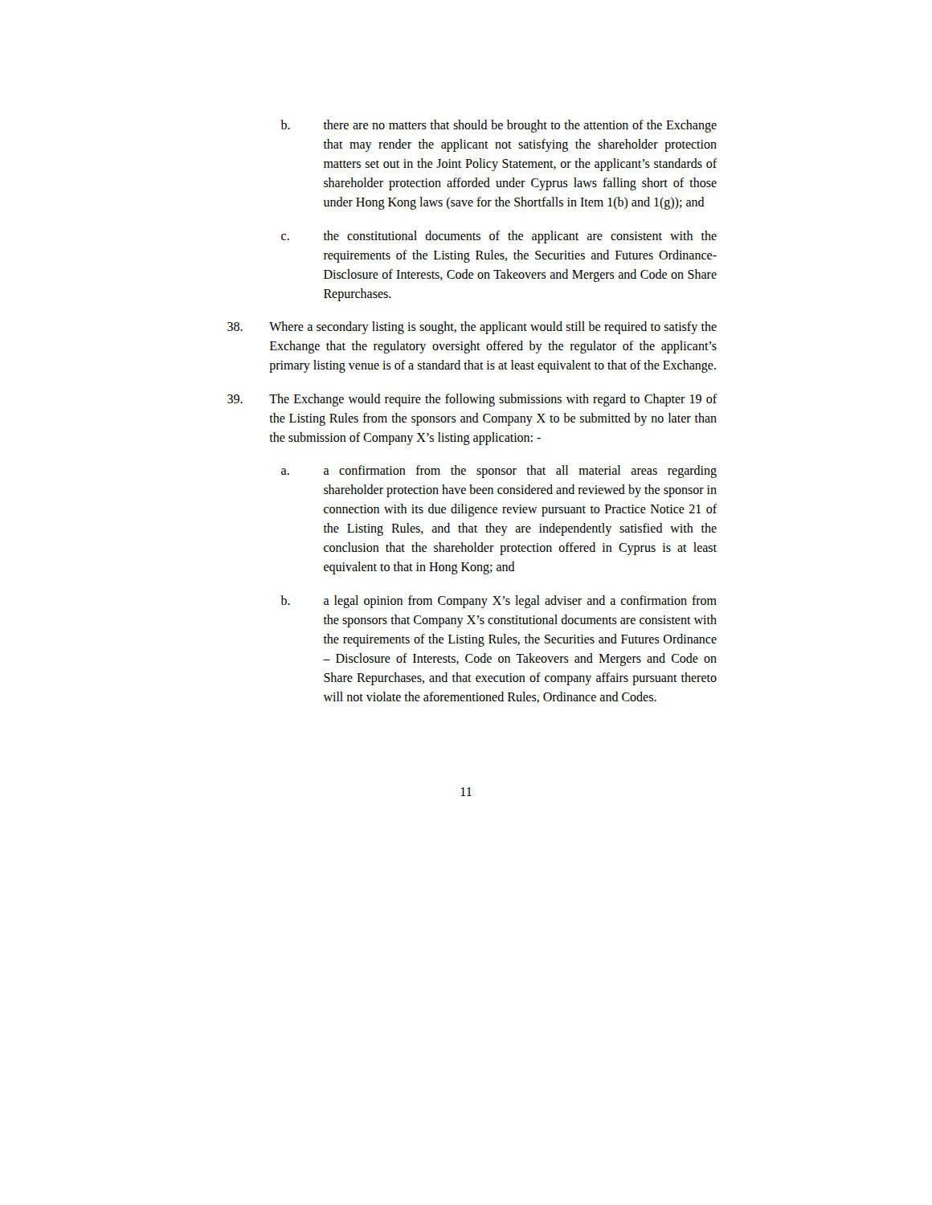b.
there are no matters that should be brought to the attention of the Exchange that may render the applicant not satisfying the shareholder protection matters set out in the Joint Policy Statement, or the applicant’s standards of shareholder protection afforded under Cyprus laws falling short of those under Hong Kong laws (save for the Shortfalls in Item 1(b) and 1(g)); and
c.
the constitutional documents of the applicant are consistent with the requirements of the Listing Rules, the Securities and Futures Ordinance-Disclosure of Interests, Code on Takeovers and Mergers and Code on Share Repurchases.
38.
Where a secondary listing is sought, the applicant would still be required to satisfy the Exchange that the regulatory oversight offered by the regulator of the applicant’s primary listing venue is of a standard that is at least equivalent to that of the Exchange.
39.
The Exchange would require the following submissions with regard to Chapter 19 of the Listing Rules from the sponsors and Company X to be submitted by no later than the submission of Company X’s listing application: -
a.
a confirmation from the sponsor that all material areas regarding shareholder protection have been considered and reviewed by the sponsor in connection with its due diligence review pursuant to Practice Notice 21 of the Listing Rules, and that they are independently satisfied with the conclusion that the shareholder protection offered in Cyprus is at least equivalent to that in Hong Kong; and
b.
a legal opinion from Company X’s legal adviser and a confirmation from the sponsors that Company X’s constitutional documents are consistent with the requirements of the Listing Rules, the Securities and Futures Ordinance – Disclosure of Interests, Code on Takeovers and Mergers and Code on Share Repurchases, and that execution of company affairs pursuant thereto will not violate the aforementioned Rules, Ordinance and Codes.
11